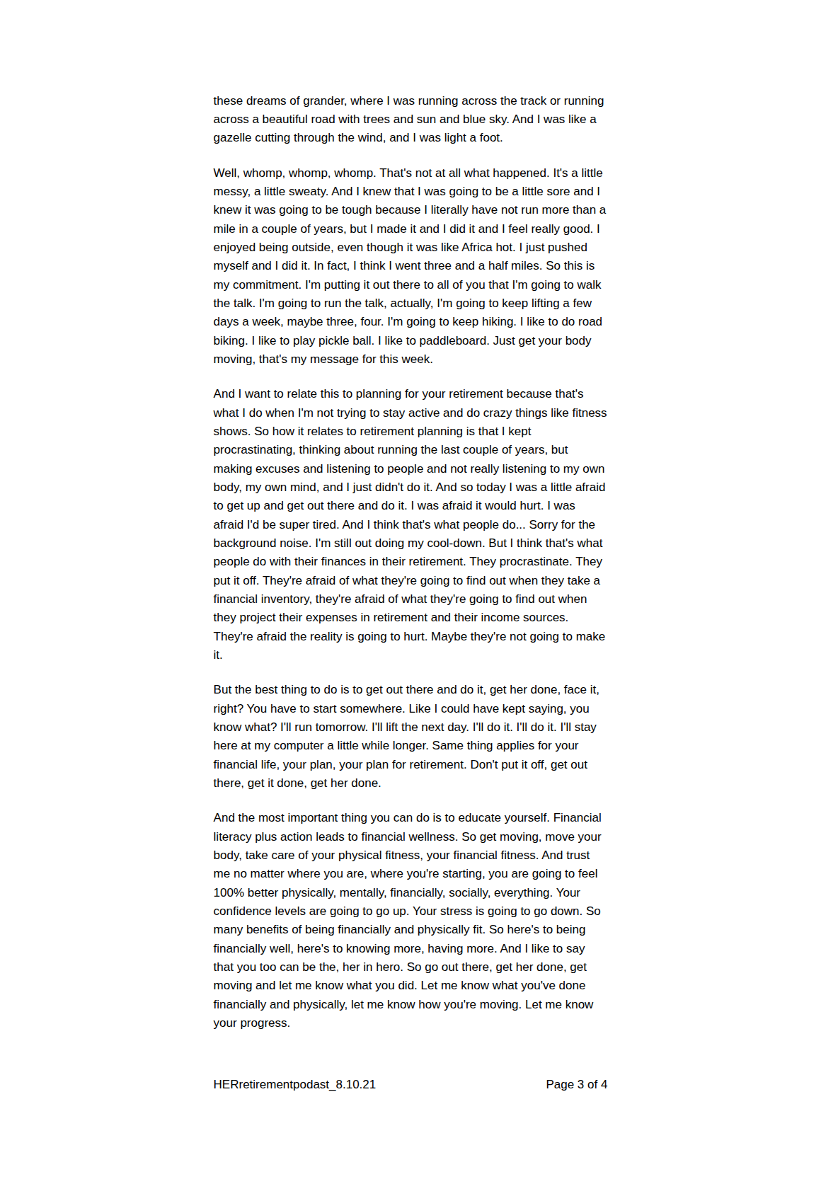these dreams of grander, where I was running across the track or running across a beautiful road with trees and sun and blue sky. And I was like a gazelle cutting through the wind, and I was light a foot.
Well, whomp, whomp, whomp. That's not at all what happened. It's a little messy, a little sweaty. And I knew that I was going to be a little sore and I knew it was going to be tough because I literally have not run more than a mile in a couple of years, but I made it and I did it and I feel really good. I enjoyed being outside, even though it was like Africa hot. I just pushed myself and I did it. In fact, I think I went three and a half miles. So this is my commitment. I'm putting it out there to all of you that I'm going to walk the talk. I'm going to run the talk, actually, I'm going to keep lifting a few days a week, maybe three, four. I'm going to keep hiking. I like to do road biking. I like to play pickle ball. I like to paddleboard. Just get your body moving, that's my message for this week.
And I want to relate this to planning for your retirement because that's what I do when I'm not trying to stay active and do crazy things like fitness shows. So how it relates to retirement planning is that I kept procrastinating, thinking about running the last couple of years, but making excuses and listening to people and not really listening to my own body, my own mind, and I just didn't do it. And so today I was a little afraid to get up and get out there and do it. I was afraid it would hurt. I was afraid I'd be super tired. And I think that's what people do... Sorry for the background noise. I'm still out doing my cool-down. But I think that's what people do with their finances in their retirement. They procrastinate. They put it off. They're afraid of what they're going to find out when they take a financial inventory, they're afraid of what they're going to find out when they project their expenses in retirement and their income sources. They're afraid the reality is going to hurt. Maybe they're not going to make it.
But the best thing to do is to get out there and do it, get her done, face it, right? You have to start somewhere. Like I could have kept saying, you know what? I'll run tomorrow. I'll lift the next day. I'll do it. I'll do it. I'll stay here at my computer a little while longer. Same thing applies for your financial life, your plan, your plan for retirement. Don't put it off, get out there, get it done, get her done.
And the most important thing you can do is to educate yourself. Financial literacy plus action leads to financial wellness. So get moving, move your body, take care of your physical fitness, your financial fitness. And trust me no matter where you are, where you're starting, you are going to feel 100% better physically, mentally, financially, socially, everything. Your confidence levels are going to go up. Your stress is going to go down. So many benefits of being financially and physically fit. So here's to being financially well, here's to knowing more, having more. And I like to say that you too can be the, her in hero. So go out there, get her done, get moving and let me know what you did. Let me know what you've done financially and physically, let me know how you're moving. Let me know your progress.
HERretirementpodast_8.10.21 Page 3 of 4